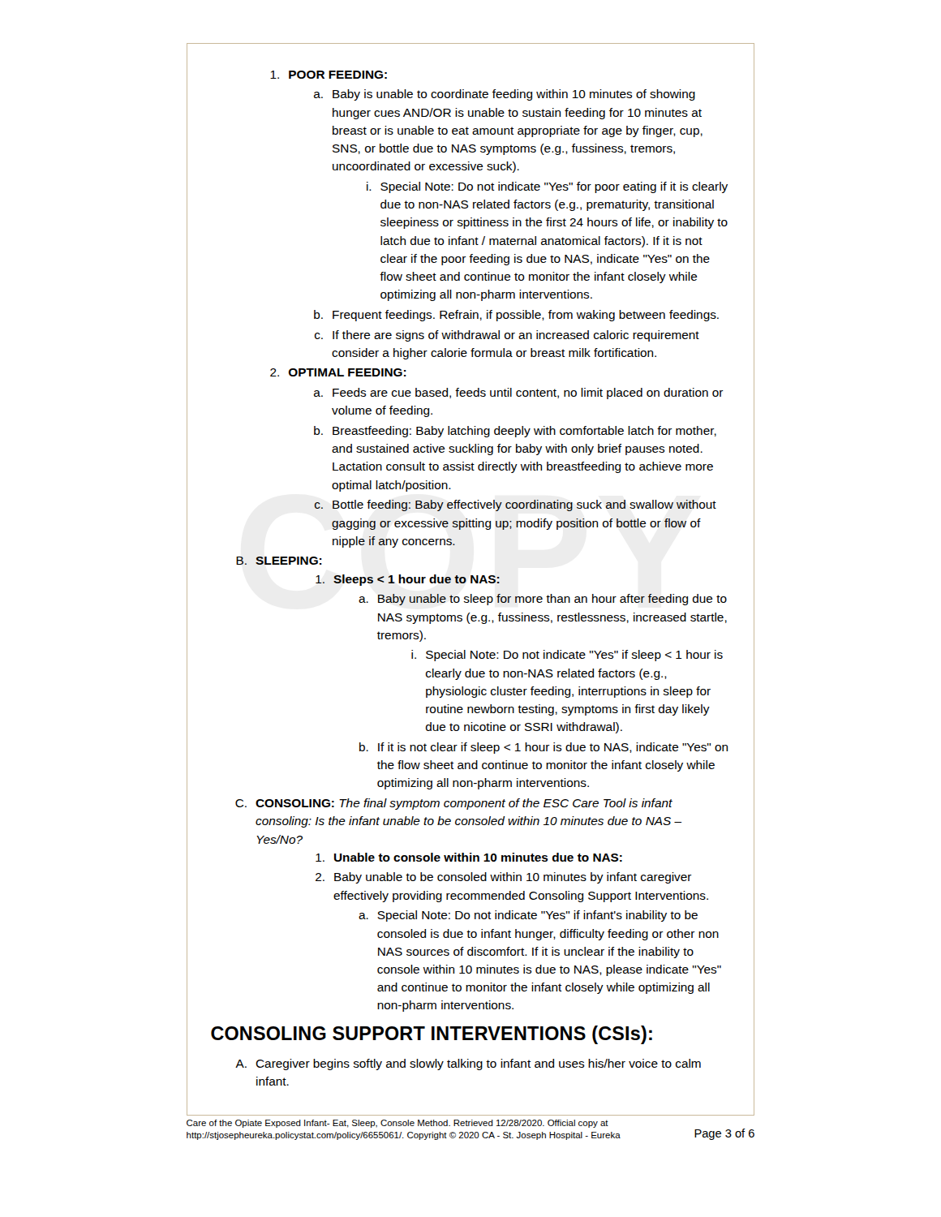COPY
POOR FEEDING:
Baby is unable to coordinate feeding within 10 minutes of showing hunger cues AND/OR is unable to sustain feeding for 10 minutes at breast or is unable to eat amount appropriate for age by finger, cup, SNS, or bottle due to NAS symptoms (e.g., fussiness, tremors, uncoordinated or excessive suck).
Special Note: Do not indicate "Yes" for poor eating if it is clearly due to non-NAS related factors (e.g., prematurity, transitional sleepiness or spittiness in the first 24 hours of life, or inability to latch due to infant / maternal anatomical factors). If it is not clear if the poor feeding is due to NAS, indicate "Yes" on the flow sheet and continue to monitor the infant closely while optimizing all non-pharm interventions.
Frequent feedings. Refrain, if possible, from waking between feedings.
If there are signs of withdrawal or an increased caloric requirement consider a higher calorie formula or breast milk fortification.
OPTIMAL FEEDING:
Feeds are cue based, feeds until content, no limit placed on duration or volume of feeding.
Breastfeeding: Baby latching deeply with comfortable latch for mother, and sustained active suckling for baby with only brief pauses noted. Lactation consult to assist directly with breastfeeding to achieve more optimal latch/position.
Bottle feeding: Baby effectively coordinating suck and swallow without gagging or excessive spitting up; modify position of bottle or flow of nipple if any concerns.
SLEEPING:
Sleeps < 1 hour due to NAS:
Baby unable to sleep for more than an hour after feeding due to NAS symptoms (e.g., fussiness, restlessness, increased startle, tremors).
Special Note: Do not indicate "Yes" if sleep < 1 hour is clearly due to non-NAS related factors (e.g., physiologic cluster feeding, interruptions in sleep for routine newborn testing, symptoms in first day likely due to nicotine or SSRI withdrawal).
If it is not clear if sleep < 1 hour is due to NAS, indicate "Yes" on the flow sheet and continue to monitor the infant closely while optimizing all non-pharm interventions.
CONSOLING: The final symptom component of the ESC Care Tool is infant consoling: Is the infant unable to be consoled within 10 minutes due to NAS – Yes/No?
Unable to console within 10 minutes due to NAS:
Baby unable to be consoled within 10 minutes by infant caregiver effectively providing recommended Consoling Support Interventions.
Special Note: Do not indicate "Yes" if infant's inability to be consoled is due to infant hunger, difficulty feeding or other non NAS sources of discomfort. If it is unclear if the inability to console within 10 minutes is due to NAS, please indicate "Yes" and continue to monitor the infant closely while optimizing all non-pharm interventions.
CONSOLING SUPPORT INTERVENTIONS (CSIs):
Caregiver begins softly and slowly talking to infant and uses his/her voice to calm infant.
Care of the Opiate Exposed Infant- Eat, Sleep, Console Method. Retrieved 12/28/2020. Official copy at http://stjosepheureka.policystat.com/policy/6655061/. Copyright © 2020 CA - St. Joseph Hospital - Eureka
Page 3 of 6